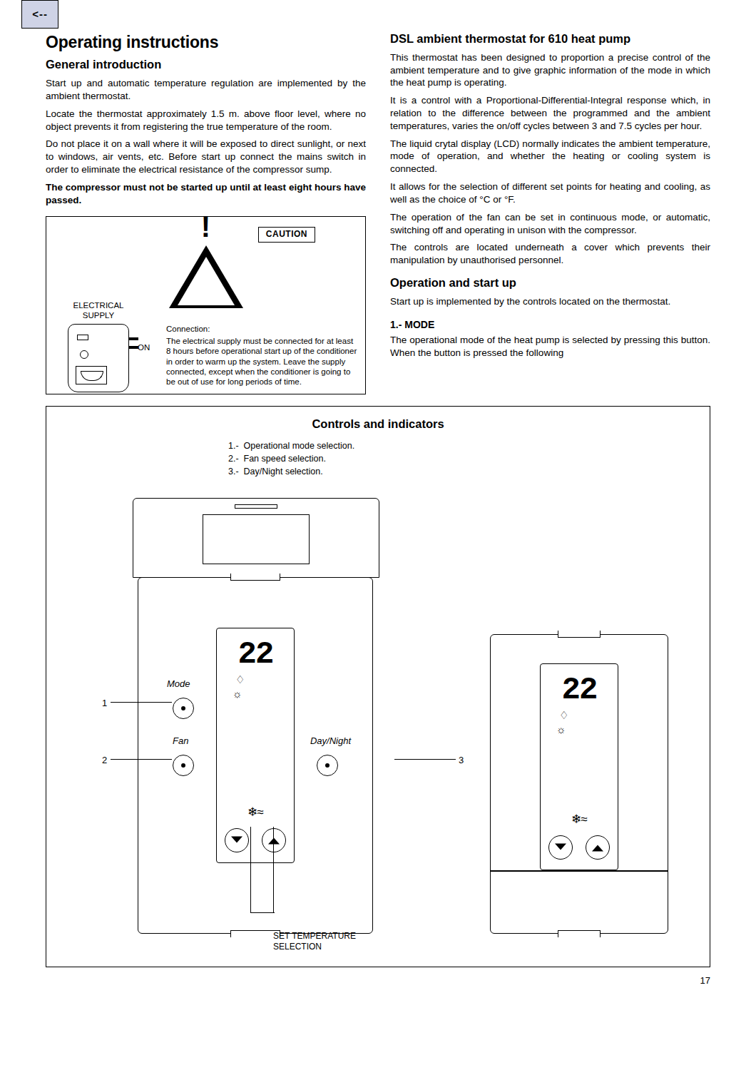<--
Operating instructions
General introduction
Start up and automatic temperature regulation are implemented by the ambient thermostat.
Locate the thermostat approximately 1.5 m. above floor level, where no object prevents it from registering the true temperature of the room.
Do not place it on a wall where it will be exposed to direct sunlight, or next to windows, air vents, etc. Before start up connect the mains switch in order to eliminate the electrical resistance of the compressor sump.
The compressor must not be started up until at least eight hours have passed.
CAUTION
!
ELECTRICAL
SUPPLY
ON
Connection:
The electrical supply must be connected for at least 8 hours before operational start up of the conditioner in order to warm up the system. Leave the supply connected, except when the conditioner is going to be out of use for long periods of time.
DSL ambient thermostat for 610 heat pump
This thermostat has been designed to proportion a precise control of the ambient temperature and to give graphic information of the mode in which the heat pump is operating.
It is a control with a Proportional-Differential-Integral response which, in relation to the difference between the programmed and the ambient temperatures, varies the on/off cycles between 3 and 7.5 cycles per hour.
The liquid crytal display (LCD) normally indicates the ambient temperature, mode of operation, and whether the heating or cooling system is connected.
It allows for the selection of different set points for heating and cooling, as well as the choice of °C or °F.
The operation of the fan can be set in continuous mode, or automatic, switching off and operating in unison with the compressor.
The controls are located underneath a cover which prevents their manipulation by unauthorised personnel.
Operation and start up
Start up is implemented by the controls located on the thermostat.
1.- MODE
The operational mode of the heat pump is selected by pressing this button. When the button is pressed the following
Controls and indicators
1.- Operational mode selection.
2.- Fan speed selection.
3.- Day/Night selection.
22
♢
☼
❄≈
Mode Fan Day/Night
1 2 3
SET TEMPERATURE
SELECTION
22
♢
☼
❄≈
17